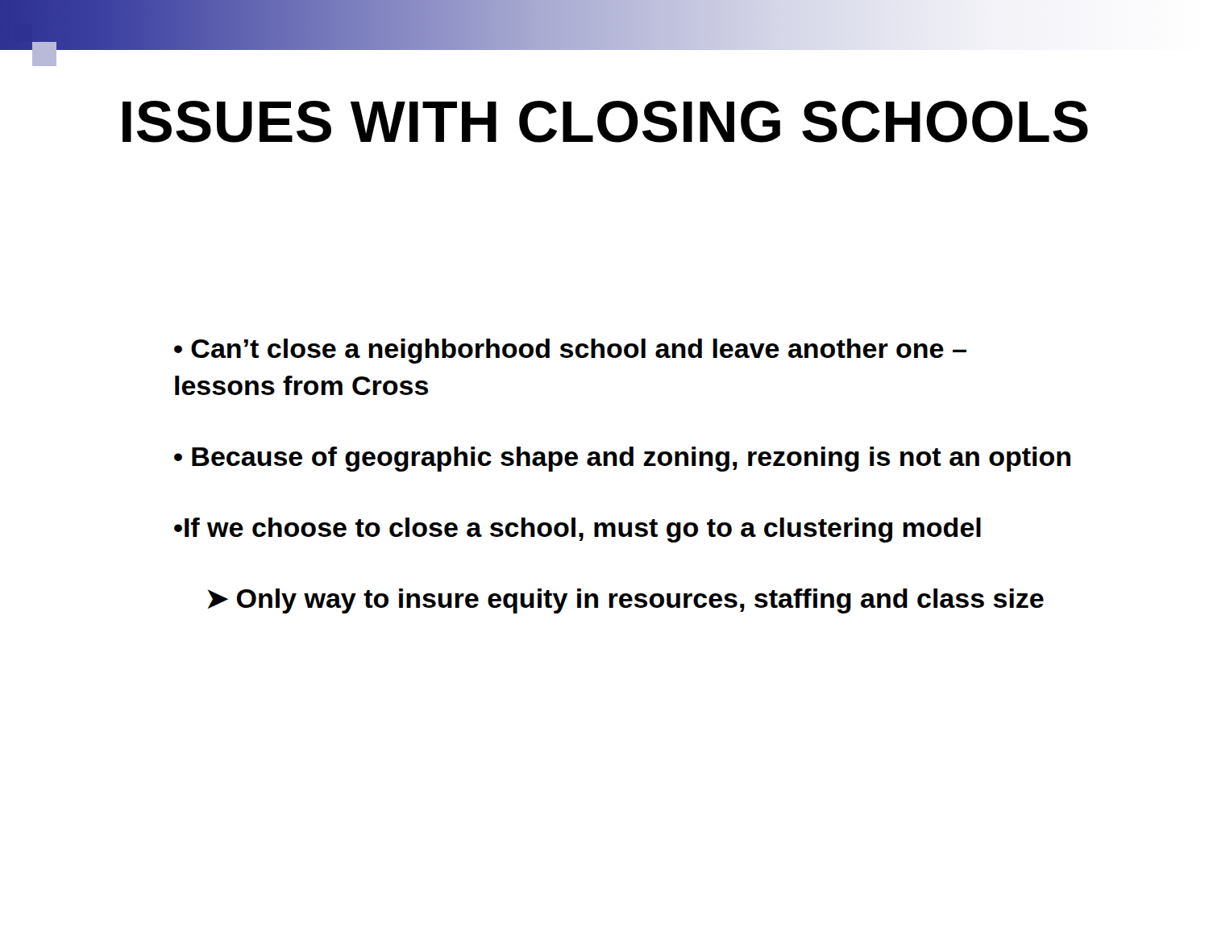ISSUES WITH CLOSING SCHOOLS
• Can’t close a neighborhood school and leave another one – lessons from Cross
• Because of geographic shape and zoning, rezoning is not an option
•If we choose to close a school, must go to a clustering model
➤ Only way to insure equity in resources, staffing and class size